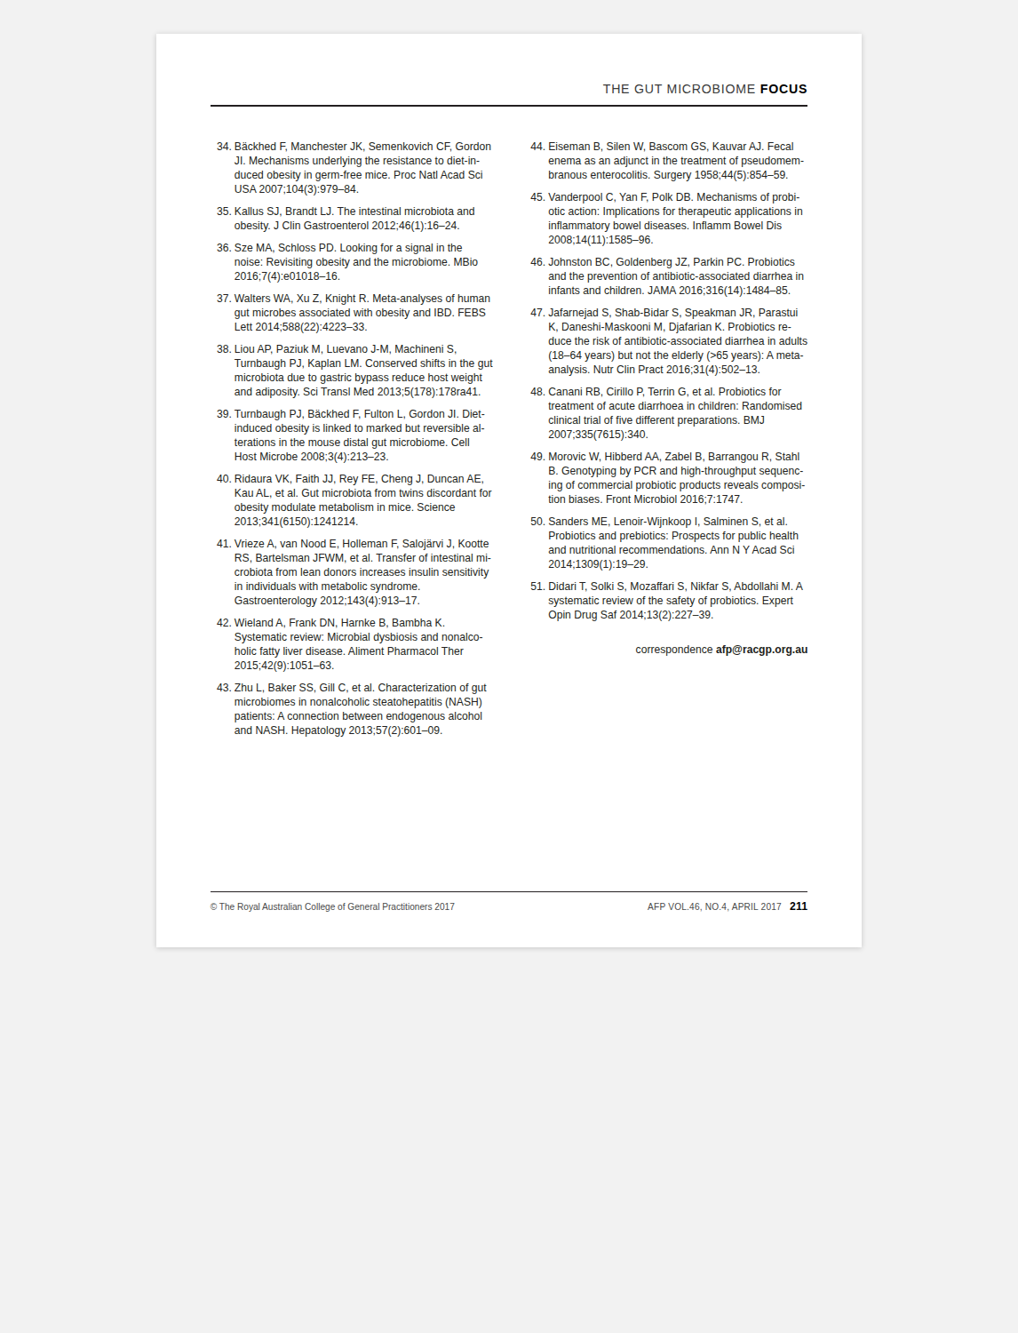The Gut Microbiome Focus
Bäckhed F, Manchester JK, Semenkovich CF, Gordon JI. Mechanisms underlying the resistance to diet-induced obesity in germ-free mice. Proc Natl Acad Sci USA 2007;104(3):979–84.
Kallus SJ, Brandt LJ. The intestinal microbiota and obesity. J Clin Gastroenterol 2012;46(1):16–24.
Sze MA, Schloss PD. Looking for a signal in the noise: Revisiting obesity and the microbiome. MBio 2016;7(4):e01018–16.
Walters WA, Xu Z, Knight R. Meta-analyses of human gut microbes associated with obesity and IBD. FEBS Lett 2014;588(22):4223–33.
Liou AP, Paziuk M, Luevano J-M, Machineni S, Turnbaugh PJ, Kaplan LM. Conserved shifts in the gut microbiota due to gastric bypass reduce host weight and adiposity. Sci Transl Med 2013;5(178):178ra41.
Turnbaugh PJ, Bäckhed F, Fulton L, Gordon JI. Diet-induced obesity is linked to marked but reversible alterations in the mouse distal gut microbiome. Cell Host Microbe 2008;3(4):213–23.
Ridaura VK, Faith JJ, Rey FE, Cheng J, Duncan AE, Kau AL, et al. Gut microbiota from twins discordant for obesity modulate metabolism in mice. Science 2013;341(6150):1241214.
Vrieze A, van Nood E, Holleman F, Salojärvi J, Kootte RS, Bartelsman JFWM, et al. Transfer of intestinal microbiota from lean donors increases insulin sensitivity in individuals with metabolic syndrome. Gastroenterology 2012;143(4):913–17.
Wieland A, Frank DN, Harnke B, Bambha K. Systematic review: Microbial dysbiosis and nonalcoholic fatty liver disease. Aliment Pharmacol Ther 2015;42(9):1051–63.
Zhu L, Baker SS, Gill C, et al. Characterization of gut microbiomes in nonalcoholic steatohepatitis (NASH) patients: A connection between endogenous alcohol and NASH. Hepatology 2013;57(2):601–09.
Eiseman B, Silen W, Bascom GS, Kauvar AJ. Fecal enema as an adjunct in the treatment of pseudomembranous enterocolitis. Surgery 1958;44(5):854–59.
Vanderpool C, Yan F, Polk DB. Mechanisms of probiotic action: Implications for therapeutic applications in inflammatory bowel diseases. Inflamm Bowel Dis 2008;14(11):1585–96.
Johnston BC, Goldenberg JZ, Parkin PC. Probiotics and the prevention of antibiotic-associated diarrhea in infants and children. JAMA 2016;316(14):1484–85.
Jafarnejad S, Shab-Bidar S, Speakman JR, Parastui K, Daneshi-Maskooni M, Djafarian K. Probiotics reduce the risk of antibiotic-associated diarrhea in adults (18–64 years) but not the elderly (>65 years): A meta-analysis. Nutr Clin Pract 2016;31(4):502–13.
Canani RB, Cirillo P, Terrin G, et al. Probiotics for treatment of acute diarrhoea in children: Randomised clinical trial of five different preparations. BMJ 2007;335(7615):340.
Morovic W, Hibberd AA, Zabel B, Barrangou R, Stahl B. Genotyping by PCR and high-throughput sequencing of commercial probiotic products reveals composition biases. Front Microbiol 2016;7:1747.
Sanders ME, Lenoir-Wijnkoop I, Salminen S, et al. Probiotics and prebiotics: Prospects for public health and nutritional recommendations. Ann N Y Acad Sci 2014;1309(1):19–29.
Didari T, Solki S, Mozaffari S, Nikfar S, Abdollahi M. A systematic review of the safety of probiotics. Expert Opin Drug Saf 2014;13(2):227–39.
correspondence afp@racgp.org.au
© The Royal Australian College of General Practitioners 2017
AFP VOL.46, NO.4, APRIL 2017 211